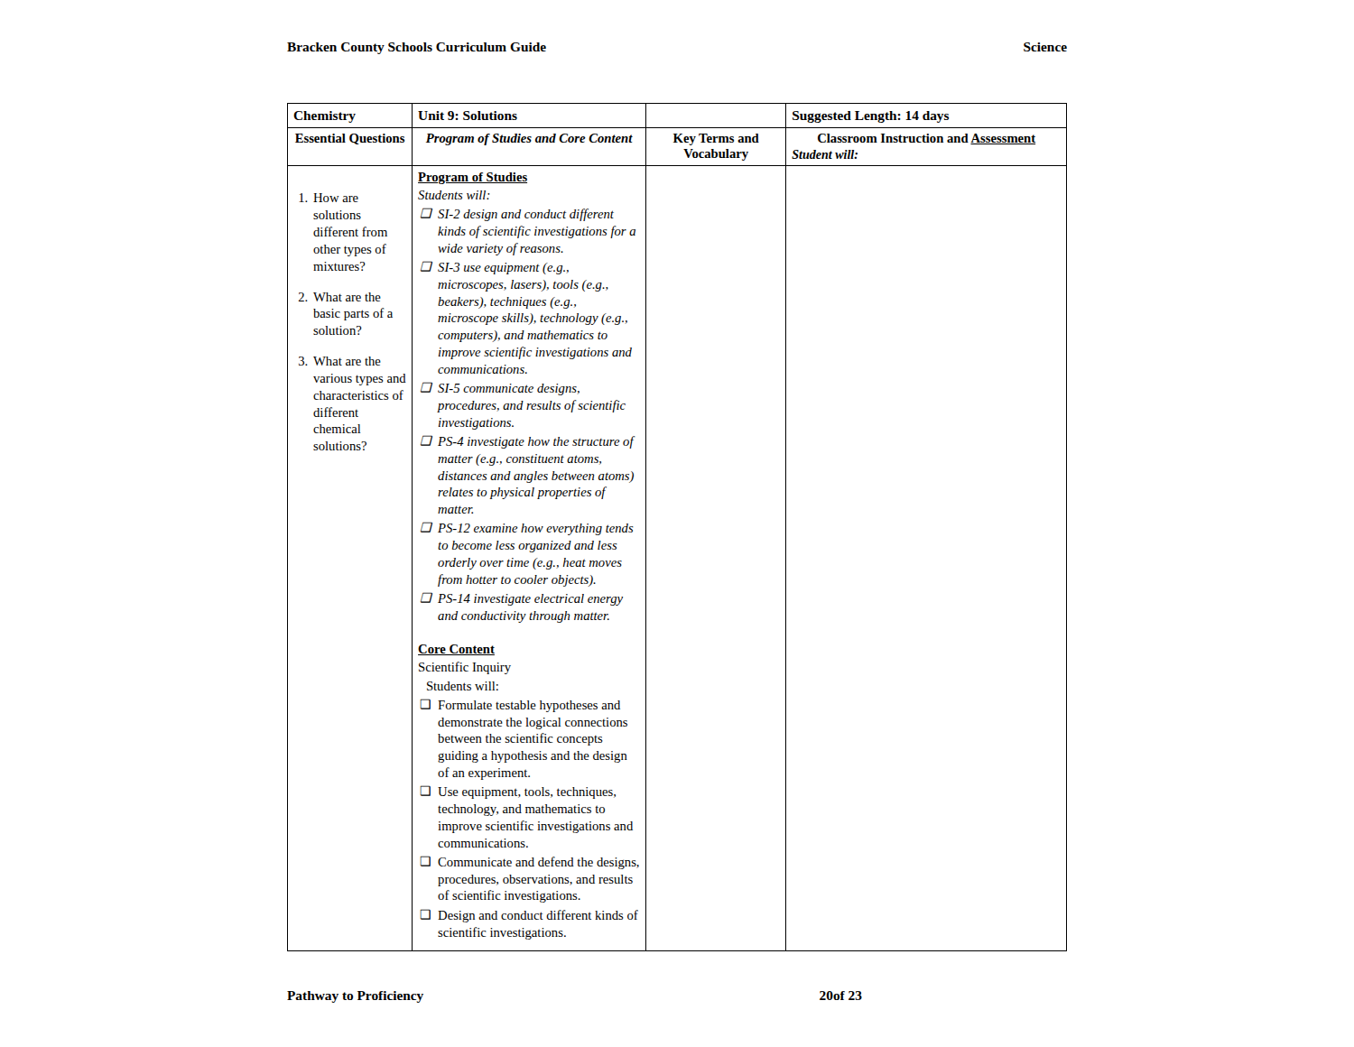Bracken County Schools Curriculum Guide
Science
| Chemistry | Unit 9: Solutions | | Suggested Length: 14 days |
| Essential Questions | Program of Studies and Core Content | Key Terms and Vocabulary | Classroom Instruction and Assessment Student will: |
| How are solutions different from other types of mixtures? What are the basic parts of a solution? What are the various types and characteristics of different chemical solutions? | Program of Studies Students will: SI-2 design and conduct different kinds of scientific investigations for a wide variety of reasons. SI-3 use equipment (e.g., microscopes, lasers), tools (e.g., beakers), techniques (e.g., microscope skills), technology (e.g., computers), and mathematics to improve scientific investigations and communications. SI-5 communicate designs, procedures, and results of scientific investigations. PS-4 investigate how the structure of matter (e.g., constituent atoms, distances and angles between atoms) relates to physical properties of matter. PS-12 examine how everything tends to become less organized and less orderly over time (e.g., heat moves from hotter to cooler objects). PS-14 investigate electrical energy and conductivity through matter. Core Content Scientific Inquiry Students will: Formulate testable hypotheses and demonstrate the logical connections between the scientific concepts guiding a hypothesis and the design of an experiment. Use equipment, tools, techniques, technology, and mathematics to improve scientific investigations and communications. Communicate and defend the designs, procedures, observations, and results of scientific investigations. Design and conduct different kinds of scientific investigations. | | |
Pathway to Proficiency
20of 23